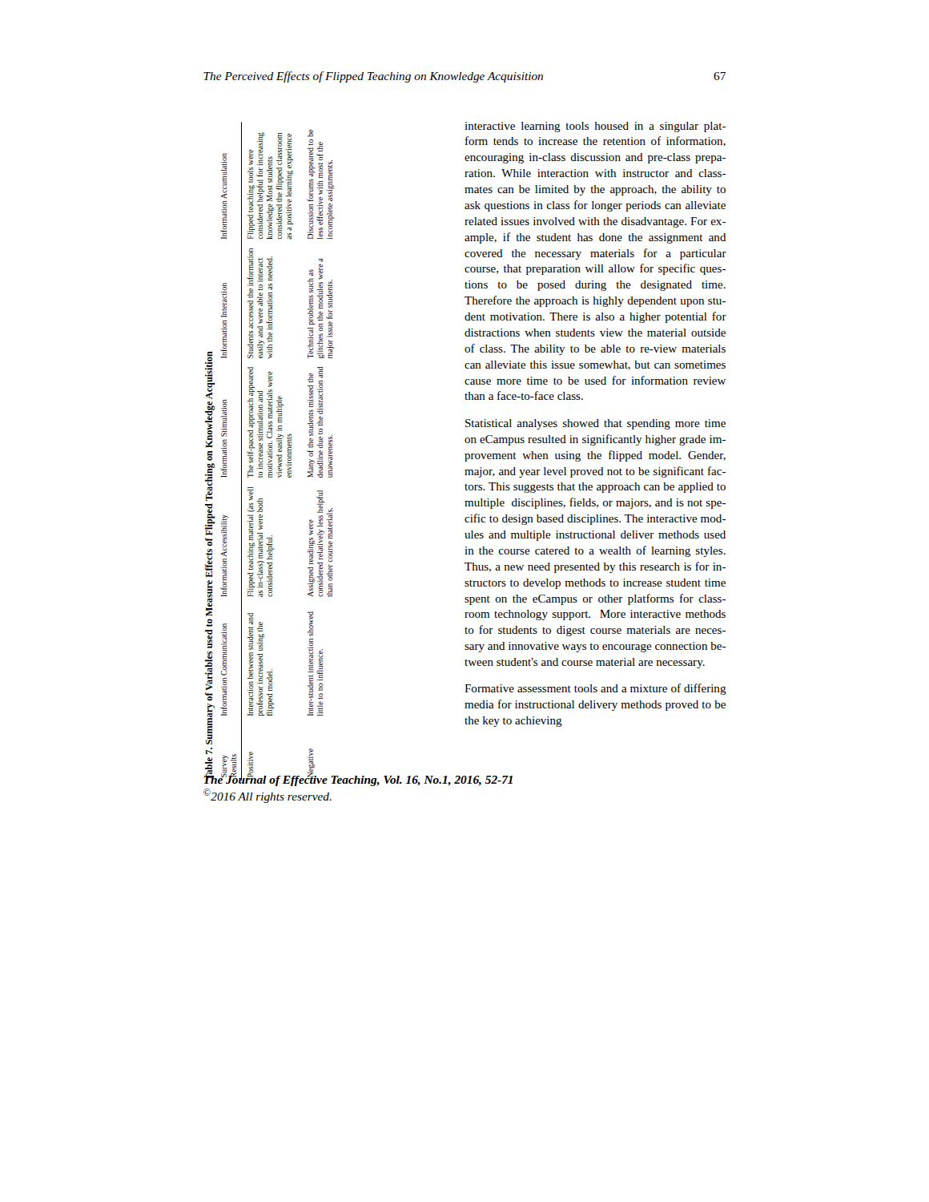The Perceived Effects of Flipped Teaching on Knowledge Acquisition 67
Table 7. Summary of Variables used to Measure Effects of Flipped Teaching on Knowledge Acquisition
| Survey Results | Information Communication | Information Accessibility | Information Stimulation | Information Interaction | Information Accumulation |
| --- | --- | --- | --- | --- | --- |
| Positive | Interaction between student and professor increased using the flipped model. | Flipped teaching material (as well as in-class) material were both considered helpful. | The self-paced approach appeared to increase stimulation and motivation. Class materials were viewed easily in multiple environments | Students accessed the information easily and were able to interact with the information as needed. | Flipped teaching tools were considered helpful for increasing knowledge Most students considered the flipped classroom as a positive learning experience |
| Negative | Inter-student interaction showed little to no influence. | Assigned readings were considered relatively less helpful than other course materials. | Many of the students missed the deadline due to the distraction and unawareness. | Technical problems such as glitches on the modules were a major issue for students. | Discussion forums appeared to be less effective with most of the incomplete assignments. |
interactive learning tools housed in a singular platform tends to increase the retention of information, encouraging in-class discussion and pre-class preparation. While interaction with instructor and classmates can be limited by the approach, the ability to ask questions in class for longer periods can alleviate related issues involved with the disadvantage. For example, if the student has done the assignment and covered the necessary materials for a particular course, that preparation will allow for specific questions to be posed during the designated time. Therefore the approach is highly dependent upon student motivation. There is also a higher potential for distractions when students view the material outside of class. The ability to be able to re-view materials can alleviate this issue somewhat, but can sometimes cause more time to be used for information review than a face-to-face class.
Statistical analyses showed that spending more time on eCampus resulted in significantly higher grade improvement when using the flipped model. Gender, major, and year level proved not to be significant factors. This suggests that the approach can be applied to multiple disciplines, fields, or majors, and is not specific to design based disciplines. The interactive modules and multiple instructional deliver methods used in the course catered to a wealth of learning styles. Thus, a new need presented by this research is for instructors to develop methods to increase student time spent on the eCampus or other platforms for classroom technology support. More interactive methods to for students to digest course materials are necessary and innovative ways to encourage connection between student's and course material are necessary.
Formative assessment tools and a mixture of differing media for instructional delivery methods proved to be the key to achieving
The Journal of Effective Teaching, Vol. 16, No.1, 2016, 52-71
©2016 All rights reserved.